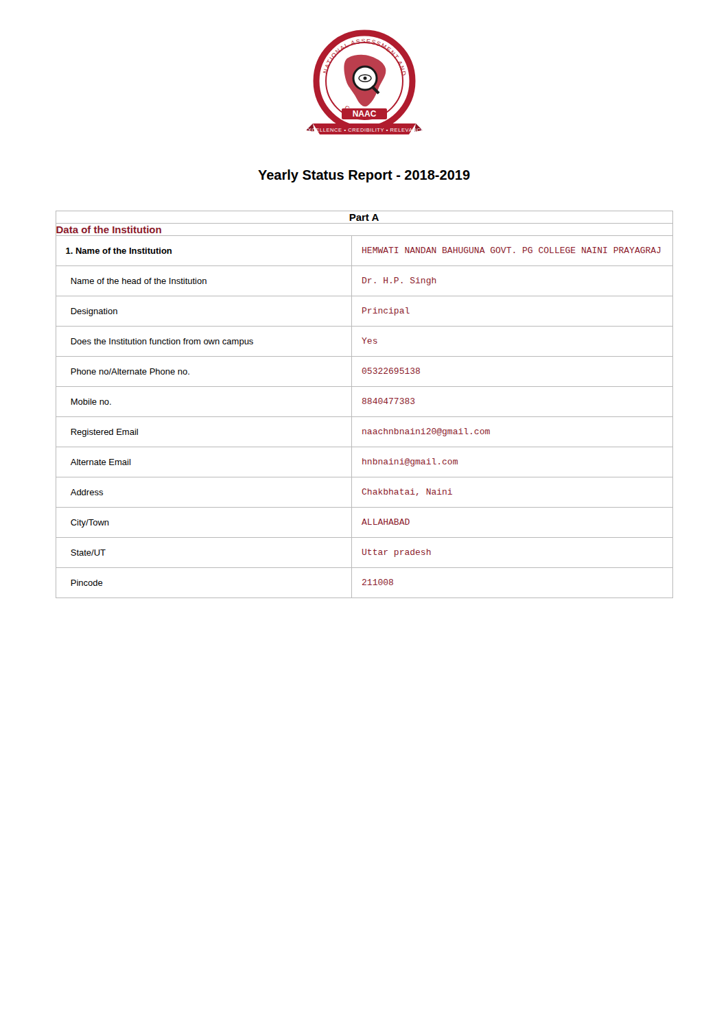NATIONAL ASSESSMENT AND ACCREDITATION COUNCIL NAAC EXCELLENCE • CREDIBILITY • RELEVANCE
Yearly Status Report - 2018-2019
| Part A |
| Data of the Institution |
| / 1. Name of the Institution / HEMWATI NANDAN BAHUGUNA GOVT. PG COLLEGE NAINI PRAYAGRAJ / / Name of the head of the Institution / Dr. H.P. Singh / / Designation / Principal / / Does the Institution function from own campus / Yes / / Phone no/Alternate Phone no. / 05322695138 / / Mobile no. / 8840477383 / / Registered Email / naachnbnaini20@gmail.com / / Alternate Email / hnbnaini@gmail.com / / Address / Chakbhatai, Naini / / City/Town / ALLAHABAD / / State/UT / Uttar pradesh / / Pincode / 211008 / |